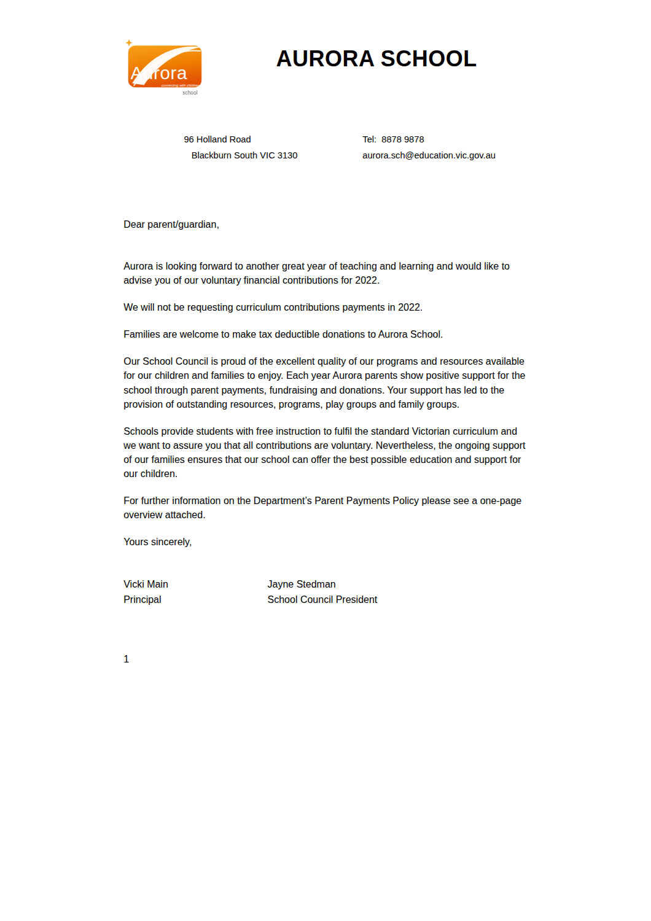Aurora connecting with children school
AURORA SCHOOL
| 96 Holland Road | Tel: 8878 9878 |
| Blackburn South VIC 3130 | aurora.sch@education.vic.gov.au |
Dear parent/guardian,
Aurora is looking forward to another great year of teaching and learning and would like to advise you of our voluntary financial contributions for 2022.
We will not be requesting curriculum contributions payments in 2022.
Families are welcome to make tax deductible donations to Aurora School.
Our School Council is proud of the excellent quality of our programs and resources available for our children and families to enjoy. Each year Aurora parents show positive support for the school through parent payments, fundraising and donations. Your support has led to the provision of outstanding resources, programs, play groups and family groups.
Schools provide students with free instruction to fulfil the standard Victorian curriculum and we want to assure you that all contributions are voluntary. Nevertheless, the ongoing support of our families ensures that our school can offer the best possible education and support for our children.
For further information on the Department’s Parent Payments Policy please see a one-page overview attached.
Yours sincerely,
| Vicki Main | Jayne Stedman |
| Principal | School Council President |
1